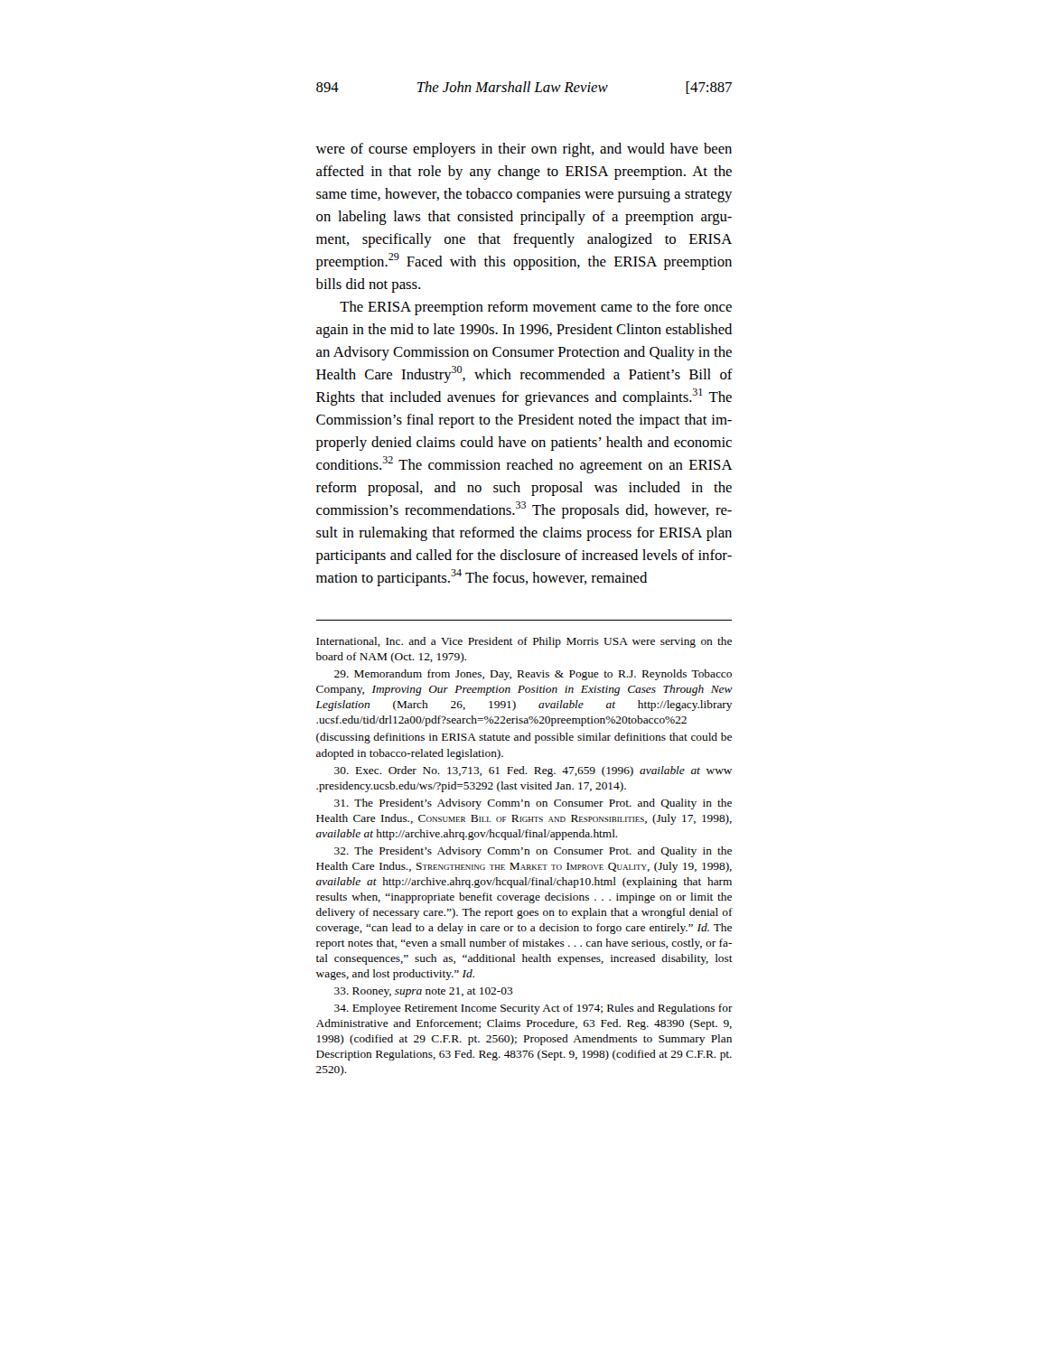894 The John Marshall Law Review [47:887
were of course employers in their own right, and would have been affected in that role by any change to ERISA preemption. At the same time, however, the tobacco companies were pursuing a strategy on labeling laws that consisted principally of a preemption argument, specifically one that frequently analogized to ERISA preemption.29 Faced with this opposition, the ERISA preemption bills did not pass.
The ERISA preemption reform movement came to the fore once again in the mid to late 1990s. In 1996, President Clinton established an Advisory Commission on Consumer Protection and Quality in the Health Care Industry30, which recommended a Patient’s Bill of Rights that included avenues for grievances and complaints.31 The Commission’s final report to the President noted the impact that improperly denied claims could have on patients’ health and economic conditions.32 The commission reached no agreement on an ERISA reform proposal, and no such proposal was included in the commission’s recommendations.33 The proposals did, however, result in rulemaking that reformed the claims process for ERISA plan participants and called for the disclosure of increased levels of information to participants.34 The focus, however, remained
International, Inc. and a Vice President of Philip Morris USA were serving on the board of NAM (Oct. 12, 1979).
29. Memorandum from Jones, Day, Reavis & Pogue to R.J. Reynolds Tobacco Company, Improving Our Preemption Position in Existing Cases Through New Legislation (March 26, 1991) available at http://legacy.library .ucsf.edu/tid/drl12a00/pdf?search=%22erisa%20preemption%20tobacco%22
(discussing definitions in ERISA statute and possible similar definitions that could be adopted in tobacco-related legislation).
30. Exec. Order No. 13,713, 61 Fed. Reg. 47,659 (1996) available at www .presidency.ucsb.edu/ws/?pid=53292 (last visited Jan. 17, 2014).
31. The President’s Advisory Comm’n on Consumer Prot. and Quality in the Health Care Indus., Consumer Bill of Rights and Responsibilities, (July 17, 1998), available at http://archive.ahrq.gov/hcqual/final/appenda.html.
32. The President’s Advisory Comm’n on Consumer Prot. and Quality in the Health Care Indus., Strengthening the Market to Improve Quality, (July 19, 1998), available at http://archive.ahrq.gov/hcqual/final/chap10.html (explaining that harm results when, “inappropriate benefit coverage decisions . . . impinge on or limit the delivery of necessary care.”). The report goes on to explain that a wrongful denial of coverage, “can lead to a delay in care or to a decision to forgo care entirely.” Id. The report notes that, “even a small number of mistakes . . . can have serious, costly, or fatal consequences,” such as, “additional health expenses, increased disability, lost wages, and lost productivity.” Id.
33. Rooney, supra note 21, at 102-03
34. Employee Retirement Income Security Act of 1974; Rules and Regulations for Administrative and Enforcement; Claims Procedure, 63 Fed. Reg. 48390 (Sept. 9, 1998) (codified at 29 C.F.R. pt. 2560); Proposed Amendments to Summary Plan Description Regulations, 63 Fed. Reg. 48376 (Sept. 9, 1998) (codified at 29 C.F.R. pt. 2520).